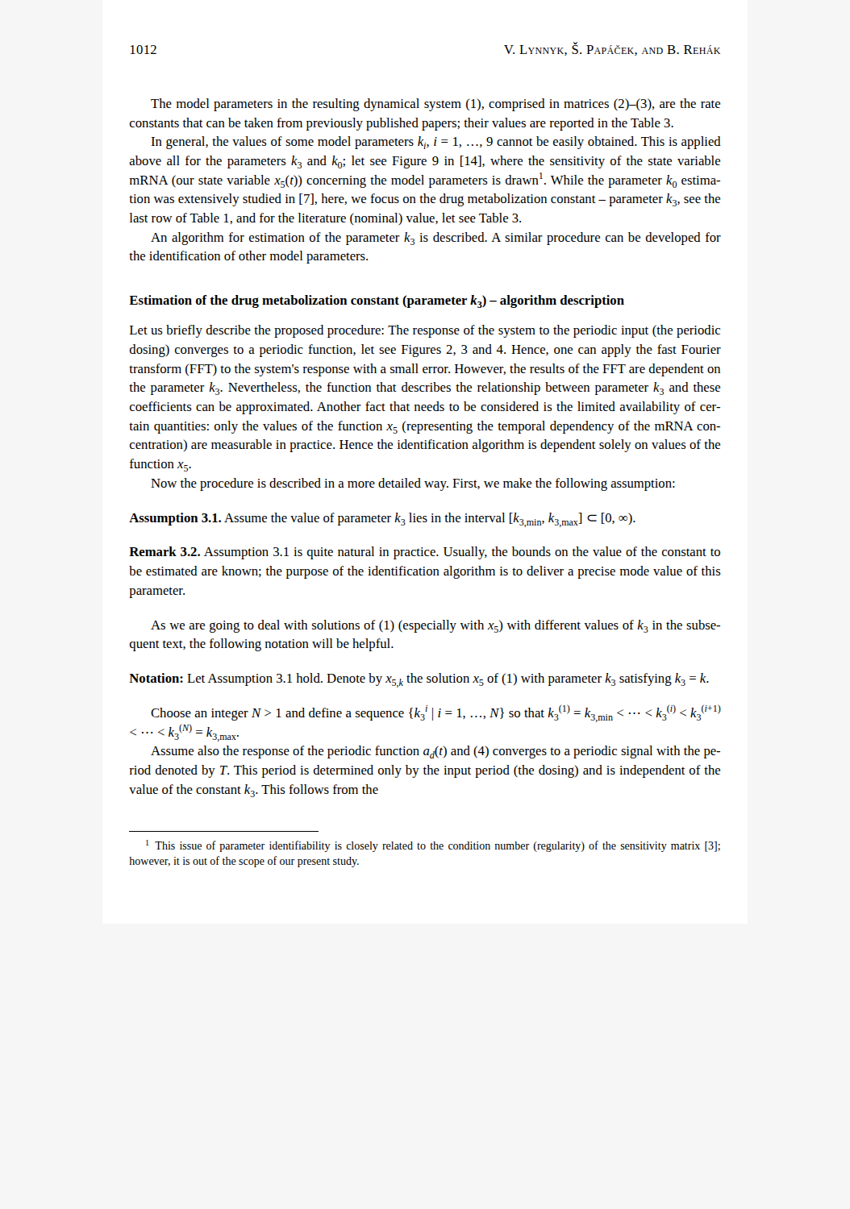1012 V. Lynnyk, Š. Papáček, and B. Rehák
The model parameters in the resulting dynamical system (1), comprised in matrices (2)–(3), are the rate constants that can be taken from previously published papers; their values are reported in the Table 3.
In general, the values of some model parameters ki, i = 1, …, 9 cannot be easily obtained. This is applied above all for the parameters k3 and k0; let see Figure 9 in [14], where the sensitivity of the state variable mRNA (our state variable x5(t)) concerning the model parameters is drawn1. While the parameter k0 estimation was extensively studied in [7], here, we focus on the drug metabolization constant – parameter k3, see the last row of Table 1, and for the literature (nominal) value, let see Table 3.
An algorithm for estimation of the parameter k3 is described. A similar procedure can be developed for the identification of other model parameters.
Estimation of the drug metabolization constant (parameter k3) – algorithm description
Let us briefly describe the proposed procedure: The response of the system to the periodic input (the periodic dosing) converges to a periodic function, let see Figures 2, 3 and 4. Hence, one can apply the fast Fourier transform (FFT) to the system's response with a small error. However, the results of the FFT are dependent on the parameter k3. Nevertheless, the function that describes the relationship between parameter k3 and these coefficients can be approximated. Another fact that needs to be considered is the limited availability of certain quantities: only the values of the function x5 (representing the temporal dependency of the mRNA concentration) are measurable in practice. Hence the identification algorithm is dependent solely on values of the function x5.
Now the procedure is described in a more detailed way. First, we make the following assumption:
Assumption 3.1. Assume the value of parameter k3 lies in the interval [k3,min, k3,max] ⊂ [0, ∞).
Remark 3.2. Assumption 3.1 is quite natural in practice. Usually, the bounds on the value of the constant to be estimated are known; the purpose of the identification algorithm is to deliver a precise mode value of this parameter.
As we are going to deal with solutions of (1) (especially with x5) with different values of k3 in the subsequent text, the following notation will be helpful.
Notation: Let Assumption 3.1 hold. Denote by x5,k the solution x5 of (1) with parameter k3 satisfying k3 = k.
Choose an integer N > 1 and define a sequence {k3i | i = 1, …, N} so that k3(1) = k3,min < ⋯ < k3(i) < k3(i+1) < ⋯ < k3(N) = k3,max.
Assume also the response of the periodic function ad(t) and (4) converges to a periodic signal with the period denoted by T. This period is determined only by the input period (the dosing) and is independent of the value of the constant k3. This follows from the
1 This issue of parameter identifiability is closely related to the condition number (regularity) of the sensitivity matrix [3]; however, it is out of the scope of our present study.